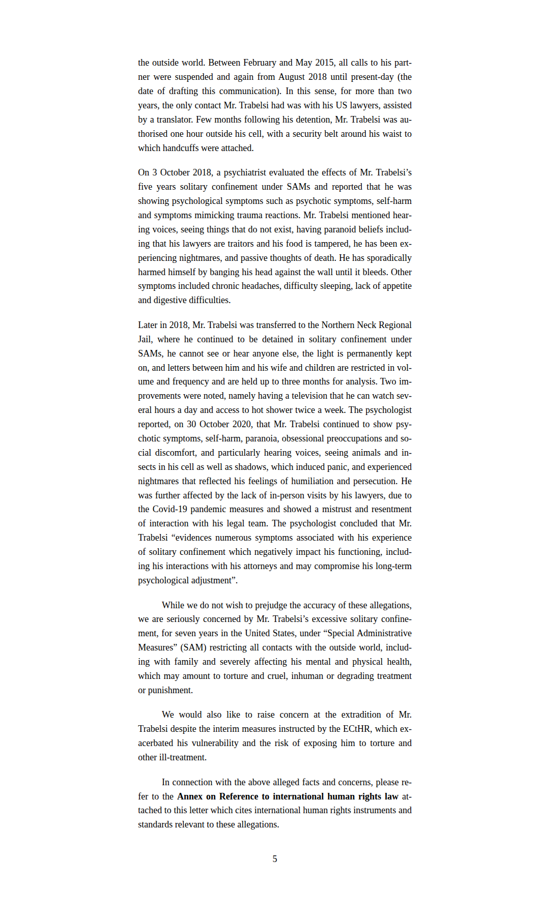the outside world. Between February and May 2015, all calls to his partner were suspended and again from August 2018 until present-day (the date of drafting this communication). In this sense, for more than two years, the only contact Mr. Trabelsi had was with his US lawyers, assisted by a translator. Few months following his detention, Mr. Trabelsi was authorised one hour outside his cell, with a security belt around his waist to which handcuffs were attached.
On 3 October 2018, a psychiatrist evaluated the effects of Mr. Trabelsi’s five years solitary confinement under SAMs and reported that he was showing psychological symptoms such as psychotic symptoms, self-harm and symptoms mimicking trauma reactions. Mr. Trabelsi mentioned hearing voices, seeing things that do not exist, having paranoid beliefs including that his lawyers are traitors and his food is tampered, he has been experiencing nightmares, and passive thoughts of death. He has sporadically harmed himself by banging his head against the wall until it bleeds. Other symptoms included chronic headaches, difficulty sleeping, lack of appetite and digestive difficulties.
Later in 2018, Mr. Trabelsi was transferred to the Northern Neck Regional Jail, where he continued to be detained in solitary confinement under SAMs, he cannot see or hear anyone else, the light is permanently kept on, and letters between him and his wife and children are restricted in volume and frequency and are held up to three months for analysis. Two improvements were noted, namely having a television that he can watch several hours a day and access to hot shower twice a week. The psychologist reported, on 30 October 2020, that Mr. Trabelsi continued to show psychotic symptoms, self-harm, paranoia, obsessional preoccupations and social discomfort, and particularly hearing voices, seeing animals and insects in his cell as well as shadows, which induced panic, and experienced nightmares that reflected his feelings of humiliation and persecution. He was further affected by the lack of in-person visits by his lawyers, due to the Covid-19 pandemic measures and showed a mistrust and resentment of interaction with his legal team. The psychologist concluded that Mr. Trabelsi “evidences numerous symptoms associated with his experience of solitary confinement which negatively impact his functioning, including his interactions with his attorneys and may compromise his long-term psychological adjustment”.
While we do not wish to prejudge the accuracy of these allegations, we are seriously concerned by Mr. Trabelsi’s excessive solitary confinement, for seven years in the United States, under “Special Administrative Measures” (SAM) restricting all contacts with the outside world, including with family and severely affecting his mental and physical health, which may amount to torture and cruel, inhuman or degrading treatment or punishment.
We would also like to raise concern at the extradition of Mr. Trabelsi despite the interim measures instructed by the ECtHR, which exacerbated his vulnerability and the risk of exposing him to torture and other ill-treatment.
In connection with the above alleged facts and concerns, please refer to the Annex on Reference to international human rights law attached to this letter which cites international human rights instruments and standards relevant to these allegations.
5